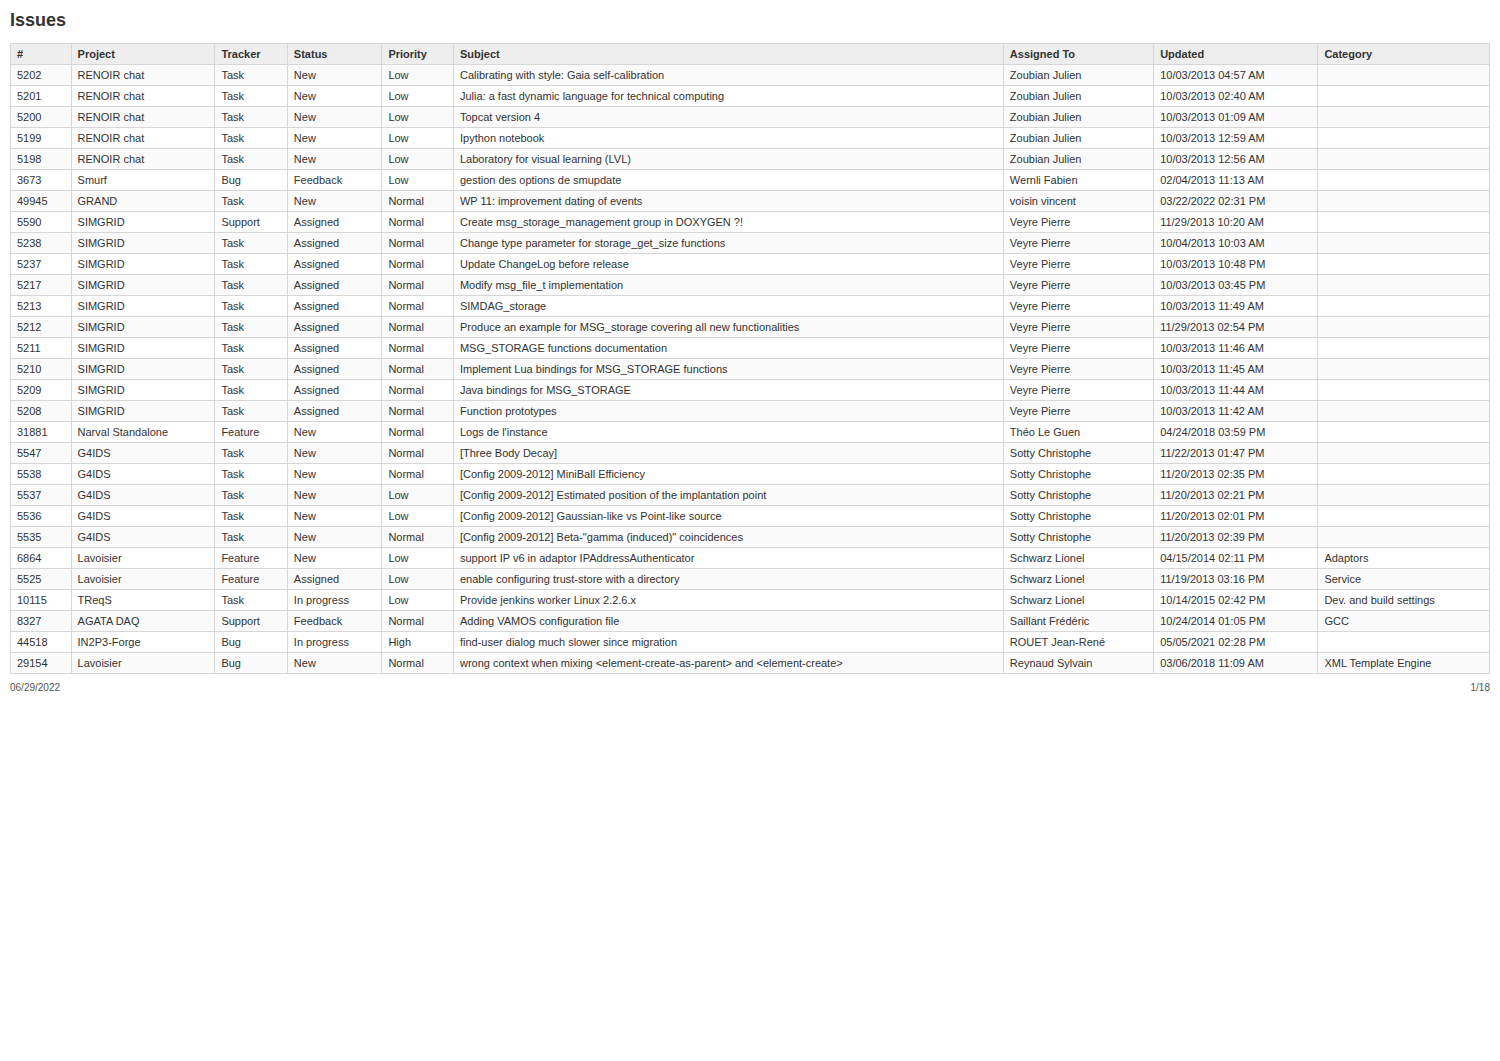Issues
| # | Project | Tracker | Status | Priority | Subject | Assigned To | Updated | Category |
| --- | --- | --- | --- | --- | --- | --- | --- | --- |
| 5202 | RENOIR chat | Task | New | Low | Calibrating with style: Gaia self-calibration | Zoubian Julien | 10/03/2013 04:57 AM | |
| 5201 | RENOIR chat | Task | New | Low | Julia: a fast dynamic language for technical computing | Zoubian Julien | 10/03/2013 02:40 AM | |
| 5200 | RENOIR chat | Task | New | Low | Topcat version 4 | Zoubian Julien | 10/03/2013 01:09 AM | |
| 5199 | RENOIR chat | Task | New | Low | Ipython notebook | Zoubian Julien | 10/03/2013 12:59 AM | |
| 5198 | RENOIR chat | Task | New | Low | Laboratory for visual learning (LVL) | Zoubian Julien | 10/03/2013 12:56 AM | |
| 3673 | Smurf | Bug | Feedback | Low | gestion des options de smupdate | Wernli Fabien | 02/04/2013 11:13 AM | |
| 49945 | GRAND | Task | New | Normal | WP 11: improvement dating of events | voisin vincent | 03/22/2022 02:31 PM | |
| 5590 | SIMGRID | Support | Assigned | Normal | Create msg_storage_management group in DOXYGEN ?! | Veyre Pierre | 11/29/2013 10:20 AM | |
| 5238 | SIMGRID | Task | Assigned | Normal | Change type parameter for storage_get_size functions | Veyre Pierre | 10/04/2013 10:03 AM | |
| 5237 | SIMGRID | Task | Assigned | Normal | Update ChangeLog before release | Veyre Pierre | 10/03/2013 10:48 PM | |
| 5217 | SIMGRID | Task | Assigned | Normal | Modify msg_file_t implementation | Veyre Pierre | 10/03/2013 03:45 PM | |
| 5213 | SIMGRID | Task | Assigned | Normal | SIMDAG_storage | Veyre Pierre | 10/03/2013 11:49 AM | |
| 5212 | SIMGRID | Task | Assigned | Normal | Produce an example for MSG_storage covering all new functionalities | Veyre Pierre | 11/29/2013 02:54 PM | |
| 5211 | SIMGRID | Task | Assigned | Normal | MSG_STORAGE functions documentation | Veyre Pierre | 10/03/2013 11:46 AM | |
| 5210 | SIMGRID | Task | Assigned | Normal | Implement Lua bindings for MSG_STORAGE functions | Veyre Pierre | 10/03/2013 11:45 AM | |
| 5209 | SIMGRID | Task | Assigned | Normal | Java bindings for MSG_STORAGE | Veyre Pierre | 10/03/2013 11:44 AM | |
| 5208 | SIMGRID | Task | Assigned | Normal | Function prototypes | Veyre Pierre | 10/03/2013 11:42 AM | |
| 31881 | Narval Standalone | Feature | New | Normal | Logs de l'instance | Théo Le Guen | 04/24/2018 03:59 PM | |
| 5547 | G4IDS | Task | New | Normal | [Three Body Decay] | Sotty Christophe | 11/22/2013 01:47 PM | |
| 5538 | G4IDS | Task | New | Normal | [Config 2009-2012] MiniBall Efficiency | Sotty Christophe | 11/20/2013 02:35 PM | |
| 5537 | G4IDS | Task | New | Low | [Config 2009-2012] Estimated position of the implantation point | Sotty Christophe | 11/20/2013 02:21 PM | |
| 5536 | G4IDS | Task | New | Low | [Config 2009-2012] Gaussian-like vs Point-like source | Sotty Christophe | 11/20/2013 02:01 PM | |
| 5535 | G4IDS | Task | New | Normal | [Config 2009-2012] Beta-"gamma (induced)" coincidences | Sotty Christophe | 11/20/2013 02:39 PM | |
| 6864 | Lavoisier | Feature | New | Low | support IP v6 in adaptor IPAddressAuthenticator | Schwarz Lionel | 04/15/2014 02:11 PM | Adaptors |
| 5525 | Lavoisier | Feature | Assigned | Low | enable configuring trust-store with a directory | Schwarz Lionel | 11/19/2013 03:16 PM | Service |
| 10115 | TReqS | Task | In progress | Low | Provide jenkins worker Linux 2.2.6.x | Schwarz Lionel | 10/14/2015 02:42 PM | Dev. and build settings |
| 8327 | AGATA DAQ | Support | Feedback | Normal | Adding VAMOS configuration file | Saillant Frédéric | 10/24/2014 01:05 PM | GCC |
| 44518 | IN2P3-Forge | Bug | In progress | High | find-user dialog much slower since migration | ROUET Jean-René | 05/05/2021 02:28 PM | |
| 29154 | Lavoisier | Bug | New | Normal | wrong context when mixing <element-create-as-parent> and <element-create> | Reynaud Sylvain | 03/06/2018 11:09 AM | XML Template Engine |
06/29/2022 1/18